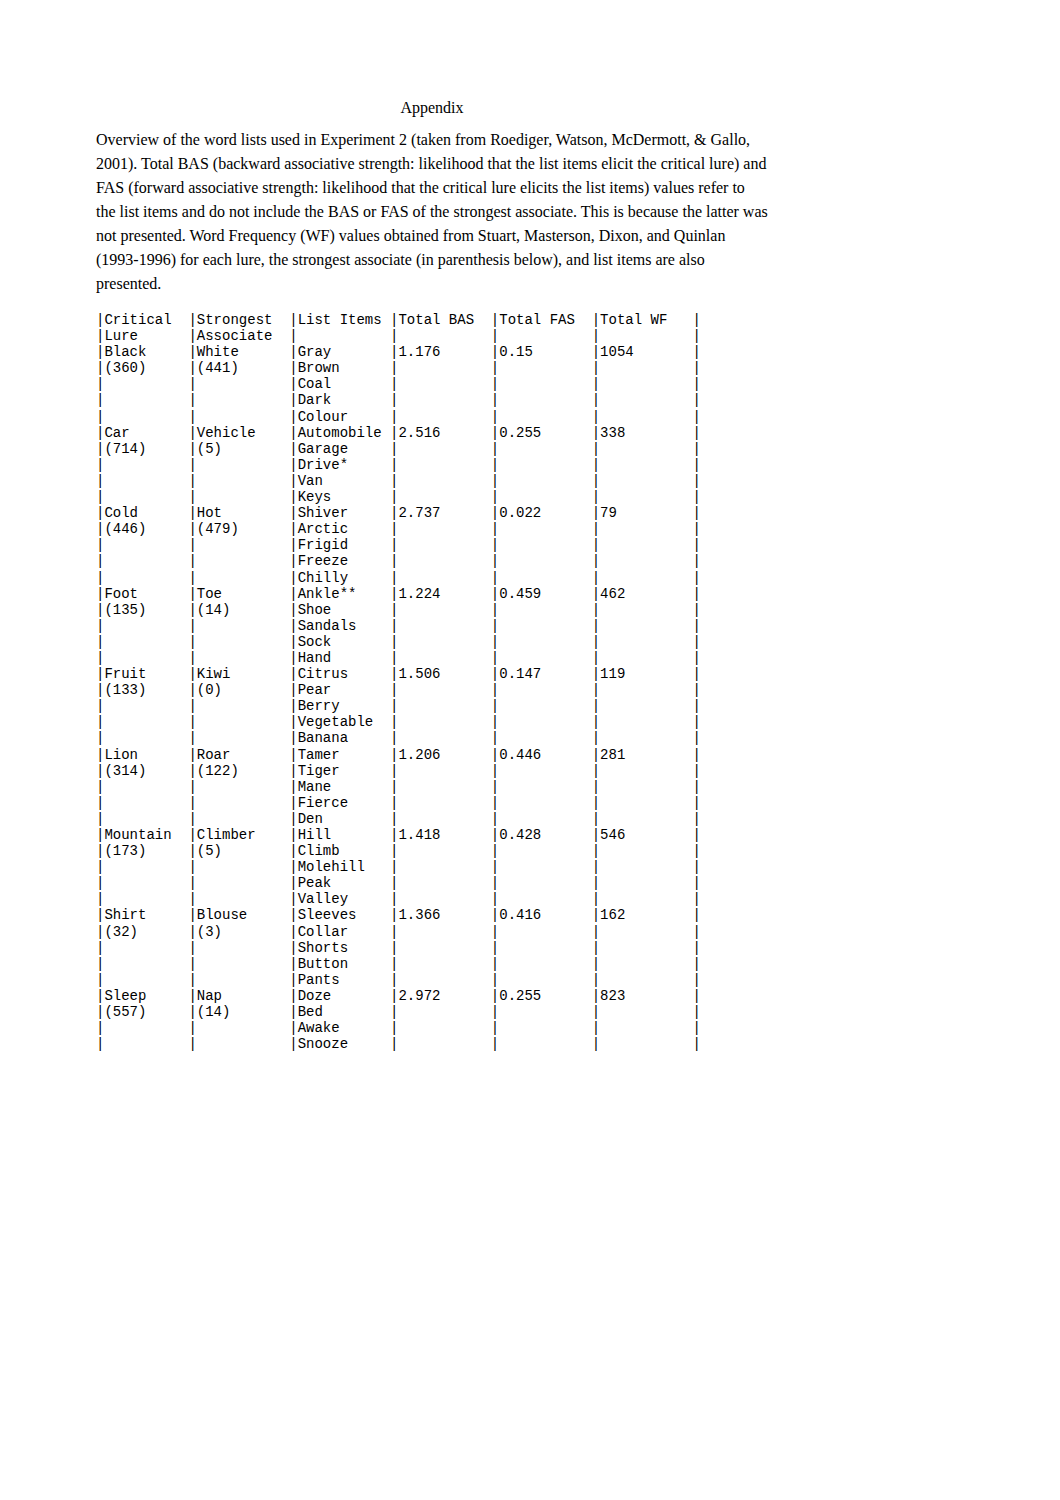Appendix
Overview of the word lists used in Experiment 2 (taken from Roediger, Watson, McDermott, & Gallo, 2001). Total BAS (backward associative strength: likelihood that the list items elicit the critical lure) and FAS (forward associative strength: likelihood that the critical lure elicits the list items) values refer to the list items and do not include the BAS or FAS of the strongest associate. This is because the latter was not presented. Word Frequency (WF) values obtained from Stuart, Masterson, Dixon, and Quinlan (1993-1996) for each lure, the strongest associate (in parenthesis below), and list items are also presented.
|Critical  |Strongest  |List Items |Total BAS  |Total FAS  |Total WF   |
|Lure      |Associate  |           |           |           |           |
|Black     |White      |Gray       |1.176      |0.15       |1054       |
|(360)     |(441)      |Brown      |           |           |           |
|          |           |Coal       |           |           |           |
|          |           |Dark       |           |           |           |
|          |           |Colour     |           |           |           |
|Car       |Vehicle    |Automobile |2.516      |0.255      |338        |
|(714)     |(5)        |Garage     |           |           |           |
|          |           |Drive*     |           |           |           |
|          |           |Van        |           |           |           |
|          |           |Keys       |           |           |           |
|Cold      |Hot        |Shiver     |2.737      |0.022      |79         |
|(446)     |(479)      |Arctic     |           |           |           |
|          |           |Frigid     |           |           |           |
|          |           |Freeze     |           |           |           |
|          |           |Chilly     |           |           |           |
|Foot      |Toe        |Ankle**    |1.224      |0.459      |462        |
|(135)     |(14)       |Shoe       |           |           |           |
|          |           |Sandals    |           |           |           |
|          |           |Sock       |           |           |           |
|          |           |Hand       |           |           |           |
|Fruit     |Kiwi       |Citrus     |1.506      |0.147      |119        |
|(133)     |(0)        |Pear       |           |           |           |
|          |           |Berry      |           |           |           |
|          |           |Vegetable  |           |           |           |
|          |           |Banana     |           |           |           |
|Lion      |Roar       |Tamer      |1.206      |0.446      |281        |
|(314)     |(122)      |Tiger      |           |           |           |
|          |           |Mane       |           |           |           |
|          |           |Fierce     |           |           |           |
|          |           |Den        |           |           |           |
|Mountain  |Climber    |Hill       |1.418      |0.428      |546        |
|(173)     |(5)        |Climb      |           |           |           |
|          |           |Molehill   |           |           |           |
|          |           |Peak       |           |           |           |
|          |           |Valley     |           |           |           |
|Shirt     |Blouse     |Sleeves    |1.366      |0.416      |162        |
|(32)      |(3)        |Collar     |           |           |           |
|          |           |Shorts     |           |           |           |
|          |           |Button     |           |           |           |
|          |           |Pants      |           |           |           |
|Sleep     |Nap        |Doze       |2.972      |0.255      |823        |
|(557)     |(14)       |Bed        |           |           |           |
|          |           |Awake      |           |           |           |
|          |           |Snooze     |           |           |           |